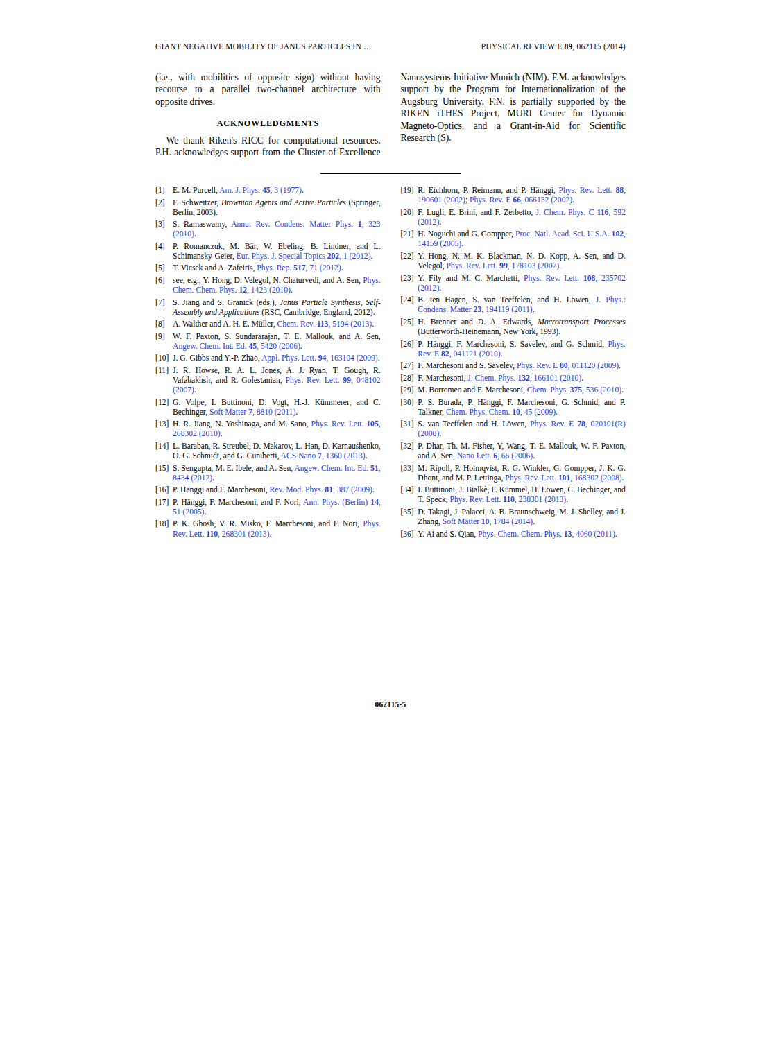Giant negative mobility of Janus particles in …
Physical Review E 89, 062115 (2014)
(i.e., with mobilities of opposite sign) without having recourse to a parallel two-channel architecture with opposite drives.
Acknowledgments
We thank Riken's RICC for computational resources. P.H. acknowledges support from the Cluster of Excellence Nanosystems Initiative Munich (NIM). F.M. acknowledges support by the Program for Internationalization of the Augsburg University. F.N. is partially supported by the RIKEN iTHES Project, MURI Center for Dynamic Magneto-Optics, and a Grant-in-Aid for Scientific Research (S).
[1] E. M. Purcell, Am. J. Phys. 45, 3 (1977).
[2] F. Schweitzer, Brownian Agents and Active Particles (Springer, Berlin, 2003).
[3] S. Ramaswamy, Annu. Rev. Condens. Matter Phys. 1, 323 (2010).
[4] P. Romanczuk, M. Bär, W. Ebeling, B. Lindner, and L. Schimansky-Geier, Eur. Phys. J. Special Topics 202, 1 (2012).
[5] T. Vicsek and A. Zafeiris, Phys. Rep. 517, 71 (2012).
[6] see, e.g., Y. Hong, D. Velegol, N. Chaturvedi, and A. Sen, Phys. Chem. Chem. Phys. 12, 1423 (2010).
[7] S. Jiang and S. Granick (eds.), Janus Particle Synthesis, Self-Assembly and Applications (RSC, Cambridge, England, 2012).
[8] A. Walther and A. H. E. Müller, Chem. Rev. 113, 5194 (2013).
[9] W. F. Paxton, S. Sundararajan, T. E. Mallouk, and A. Sen, Angew. Chem. Int. Ed. 45, 5420 (2006).
[10] J. G. Gibbs and Y.-P. Zhao, Appl. Phys. Lett. 94, 163104 (2009).
[11] J. R. Howse, R. A. L. Jones, A. J. Ryan, T. Gough, R. Vafabakhsh, and R. Golestanian, Phys. Rev. Lett. 99, 048102 (2007).
[12] G. Volpe, I. Buttinoni, D. Vogt, H.-J. Kümmerer, and C. Bechinger, Soft Matter 7, 8810 (2011).
[13] H. R. Jiang, N. Yoshinaga, and M. Sano, Phys. Rev. Lett. 105, 268302 (2010).
[14] L. Baraban, R. Streubel, D. Makarov, L. Han, D. Karnaushenko, O. G. Schmidt, and G. Cuniberti, ACS Nano 7, 1360 (2013).
[15] S. Sengupta, M. E. Ibele, and A. Sen, Angew. Chem. Int. Ed. 51, 8434 (2012).
[16] P. Hänggi and F. Marchesoni, Rev. Mod. Phys. 81, 387 (2009).
[17] P. Hänggi, F. Marchesoni, and F. Nori, Ann. Phys. (Berlin) 14, 51 (2005).
[18] P. K. Ghosh, V. R. Misko, F. Marchesoni, and F. Nori, Phys. Rev. Lett. 110, 268301 (2013).
[19] R. Eichhorn, P. Reimann, and P. Hänggi, Phys. Rev. Lett. 88, 190601 (2002); Phys. Rev. E 66, 066132 (2002).
[20] F. Lugli, E. Brini, and F. Zerbetto, J. Chem. Phys. C 116, 592 (2012).
[21] H. Noguchi and G. Gompper, Proc. Natl. Acad. Sci. U.S.A. 102, 14159 (2005).
[22] Y. Hong, N. M. K. Blackman, N. D. Kopp, A. Sen, and D. Velegol, Phys. Rev. Lett. 99, 178103 (2007).
[23] Y. Fily and M. C. Marchetti, Phys. Rev. Lett. 108, 235702 (2012).
[24] B. ten Hagen, S. van Teeffelen, and H. Löwen, J. Phys.: Condens. Matter 23, 194119 (2011).
[25] H. Brenner and D. A. Edwards, Macrotransport Processes (Butterworth-Heinemann, New York, 1993).
[26] P. Hänggi, F. Marchesoni, S. Savelev, and G. Schmid, Phys. Rev. E 82, 041121 (2010).
[27] F. Marchesoni and S. Savelev, Phys. Rev. E 80, 011120 (2009).
[28] F. Marchesoni, J. Chem. Phys. 132, 166101 (2010).
[29] M. Borromeo and F. Marchesoni, Chem. Phys. 375, 536 (2010).
[30] P. S. Burada, P. Hänggi, F. Marchesoni, G. Schmid, and P. Talkner, Chem. Phys. Chem. 10, 45 (2009).
[31] S. van Teeffelen and H. Löwen, Phys. Rev. E 78, 020101(R) (2008).
[32] P. Dhar, Th. M. Fisher, Y, Wang, T. E. Mallouk, W. F. Paxton, and A. Sen, Nano Lett. 6, 66 (2006).
[33] M. Ripoll, P. Holmqvist, R. G. Winkler, G. Gompper, J. K. G. Dhont, and M. P. Lettinga, Phys. Rev. Lett. 101, 168302 (2008).
[34] I. Buttinoni, J. Bialkè, F. Kümmel, H. Löwen, C. Bechinger, and T. Speck, Phys. Rev. Lett. 110, 238301 (2013).
[35] D. Takagi, J. Palacci, A. B. Braunschweig, M. J. Shelley, and J. Zhang, Soft Matter 10, 1784 (2014).
[36] Y. Ai and S. Qian, Phys. Chem. Chem. Phys. 13, 4060 (2011).
062115-5